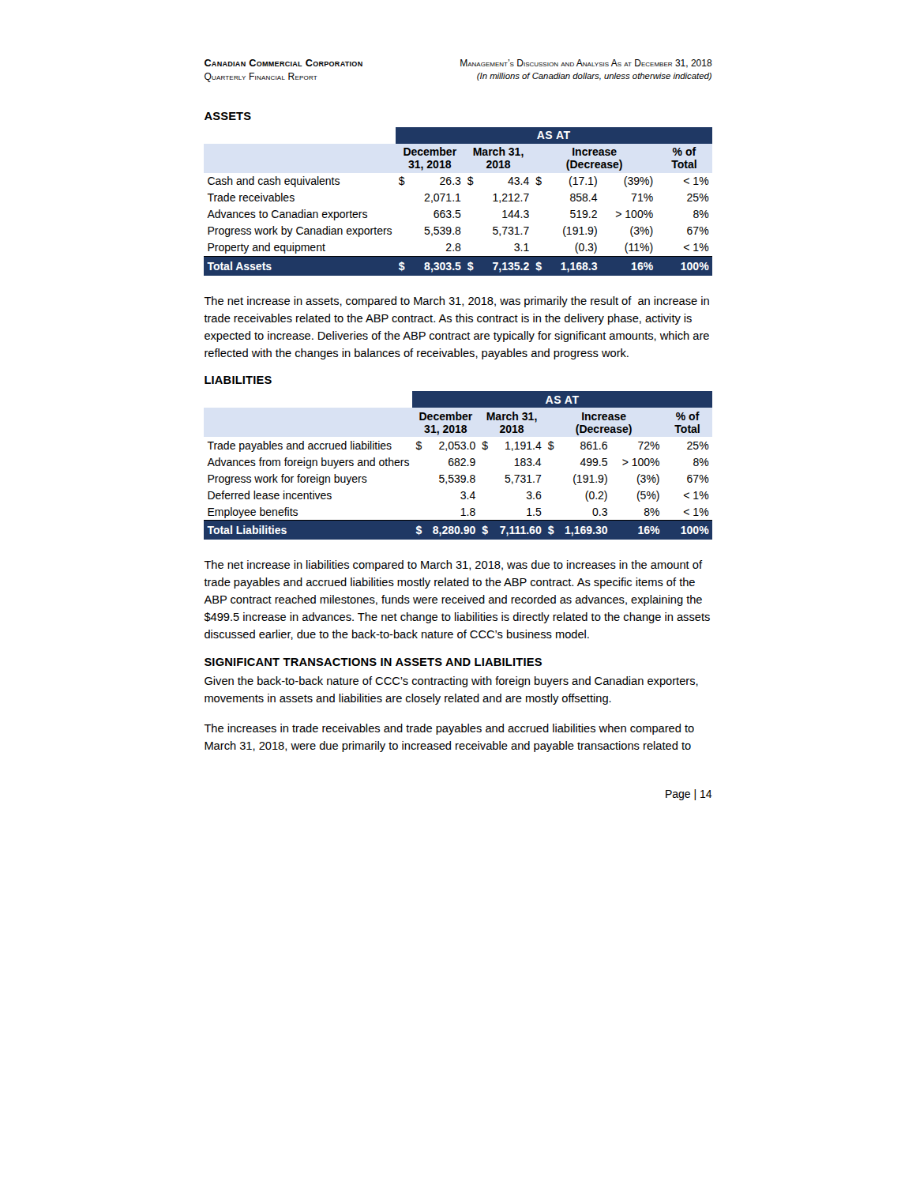Canadian Commercial Corporation
Quarterly Financial Report
Management’s Discussion and Analysis As at December 31, 2018
(In millions of Canadian dollars, unless otherwise indicated)
ASSETS
| | AS AT |
| --- | --- |
| | December 31, 2018 | March 31, 2018 | Increase (Decrease) | % of Total |
| Cash and cash equivalents | $ | 26.3 | $ | 43.4 | $ | (17.1) | (39%) | < 1% |
| Trade receivables | | 2,071.1 | | 1,212.7 | | 858.4 | 71% | 25% |
| Advances to Canadian exporters | | 663.5 | | 144.3 | | 519.2 | > 100% | 8% |
| Progress work by Canadian exporters | | 5,539.8 | | 5,731.7 | | (191.9) | (3%) | 67% |
| Property and equipment | | 2.8 | | 3.1 | | (0.3) | (11%) | < 1% |
| Total Assets | $ | 8,303.5 | $ | 7,135.2 | $ | 1,168.3 | 16% | 100% |
The net increase in assets, compared to March 31, 2018, was primarily the result of an increase in trade receivables related to the ABP contract. As this contract is in the delivery phase, activity is expected to increase. Deliveries of the ABP contract are typically for significant amounts, which are reflected with the changes in balances of receivables, payables and progress work.
LIABILITIES
| | AS AT |
| --- | --- |
| | December 31, 2018 | March 31, 2018 | Increase (Decrease) | % of Total |
| Trade payables and accrued liabilities | $ | 2,053.0 | $ | 1,191.4 | $ | 861.6 | 72% | 25% |
| Advances from foreign buyers and others | | 682.9 | | 183.4 | | 499.5 | > 100% | 8% |
| Progress work for foreign buyers | | 5,539.8 | | 5,731.7 | | (191.9) | (3%) | 67% |
| Deferred lease incentives | | 3.4 | | 3.6 | | (0.2) | (5%) | < 1% |
| Employee benefits | | 1.8 | | 1.5 | | 0.3 | 8% | < 1% |
| Total Liabilities | $ | 8,280.90 | $ | 7,111.60 | $ | 1,169.30 | 16% | 100% |
The net increase in liabilities compared to March 31, 2018, was due to increases in the amount of trade payables and accrued liabilities mostly related to the ABP contract. As specific items of the ABP contract reached milestones, funds were received and recorded as advances, explaining the $499.5 increase in advances. The net change to liabilities is directly related to the change in assets discussed earlier, due to the back-to-back nature of CCC’s business model.
SIGNIFICANT TRANSACTIONS IN ASSETS AND LIABILITIES
Given the back-to-back nature of CCC’s contracting with foreign buyers and Canadian exporters, movements in assets and liabilities are closely related and are mostly offsetting.
The increases in trade receivables and trade payables and accrued liabilities when compared to March 31, 2018, were due primarily to increased receivable and payable transactions related to
Page | 14